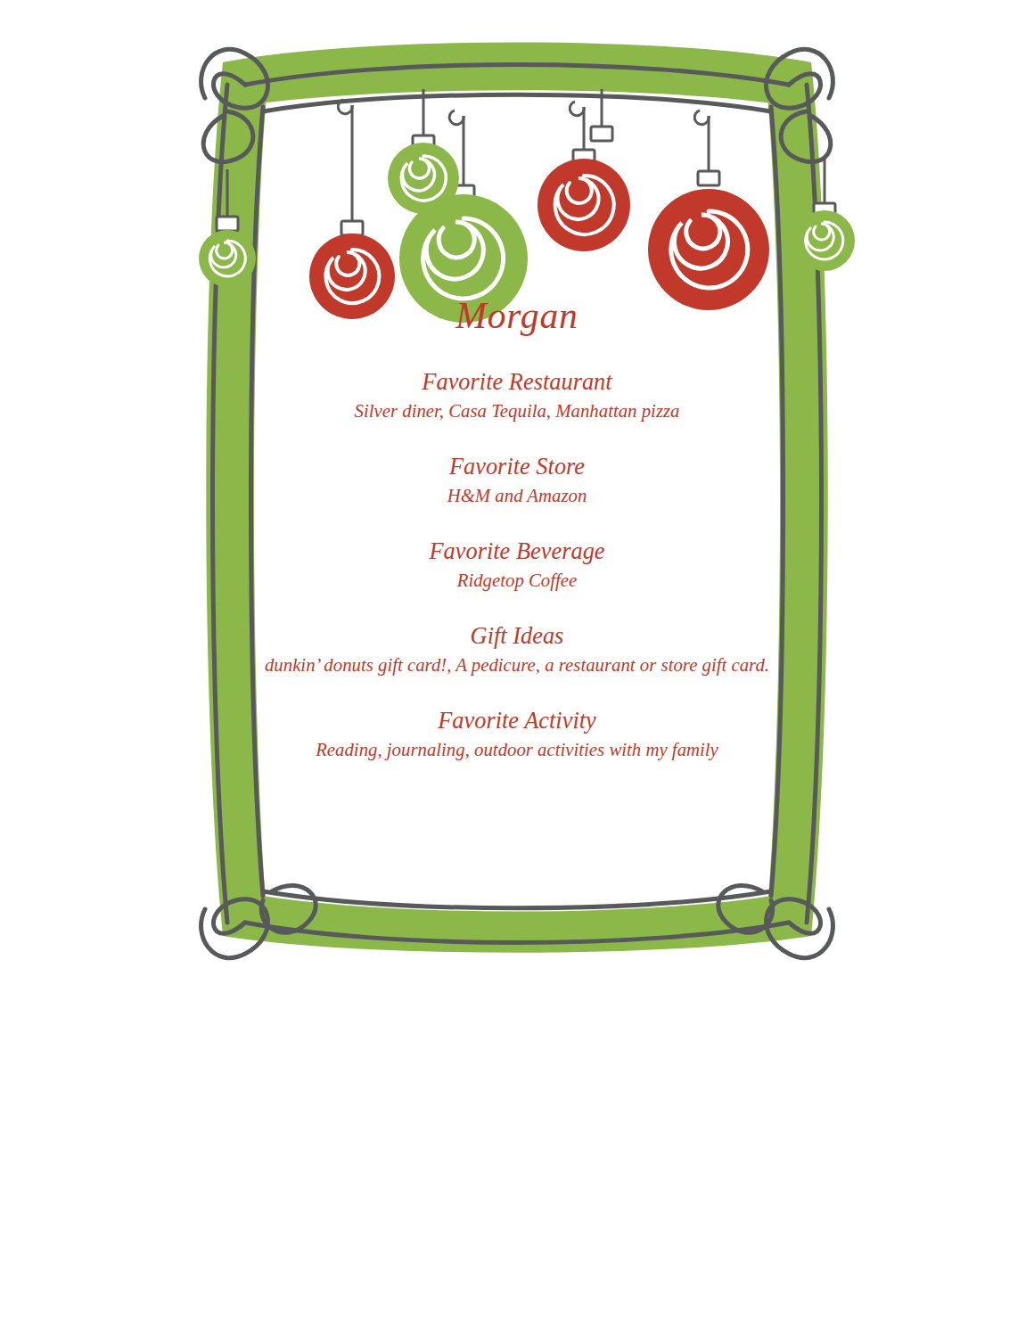Morgan
Favorite Restaurant
Silver diner, Casa Tequila, Manhattan pizza
Favorite Store
H&M and Amazon
Favorite Beverage
Ridgetop Coffee
Gift Ideas
dunkin’ donuts gift card!, A pedicure, a restaurant or store gift card.
Favorite Activity
Reading, journaling, outdoor activities with my family